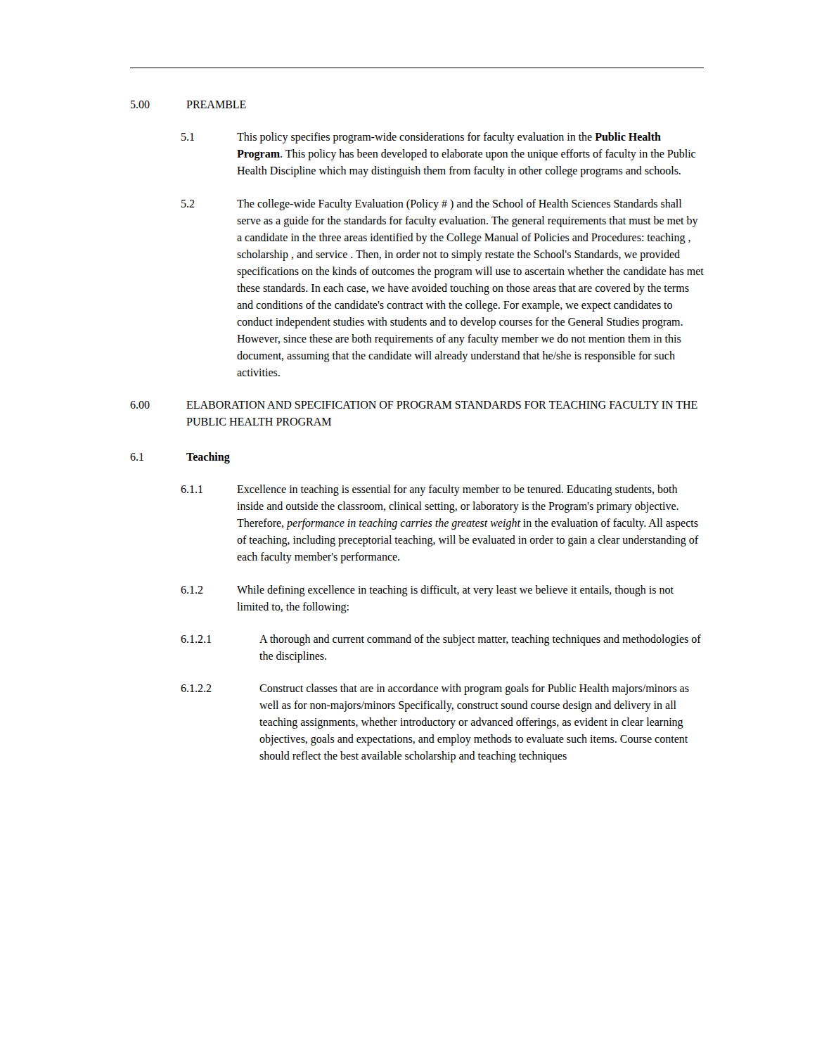5.00
Preamble
5.1
This policy specifies program-wide considerations for faculty evaluation in the Public Health Program. This policy has been developed to elaborate upon the unique efforts of faculty in the Public Health Discipline which may distinguish them from faculty in other college programs and schools.
5.2
The college-wide Faculty Evaluation (Policy # ) and the School of Health Sciences Standards shall serve as a guide for the standards for faculty evaluation. The general requirements that must be met by a candidate in the three areas identified by the College Manual of Policies and Procedures: teaching , scholarship , and service . Then, in order not to simply restate the School's Standards, we provided specifications on the kinds of outcomes the program will use to ascertain whether the candidate has met these standards. In each case, we have avoided touching on those areas that are covered by the terms and conditions of the candidate's contract with the college. For example, we expect candidates to conduct independent studies with students and to develop courses for the General Studies program. However, since these are both requirements of any faculty member we do not mention them in this document, assuming that the candidate will already understand that he/she is responsible for such activities.
6.00
Elaboration and Specification of Program Standards for Teaching Faculty in the Public Health Program
6.1
Teaching
6.1.1
Excellence in teaching is essential for any faculty member to be tenured. Educating students, both inside and outside the classroom, clinical setting, or laboratory is the Program's primary objective. Therefore, performance in teaching carries the greatest weight in the evaluation of faculty. All aspects of teaching, including preceptorial teaching, will be evaluated in order to gain a clear understanding of each faculty member's performance.
6.1.2
While defining excellence in teaching is difficult, at very least we believe it entails, though is not limited to, the following:
6.1.2.1
A thorough and current command of the subject matter, teaching techniques and methodologies of the disciplines.
6.1.2.2
Construct classes that are in accordance with program goals for Public Health majors/minors as well as for non-majors/minors Specifically, construct sound course design and delivery in all teaching assignments, whether introductory or advanced offerings, as evident in clear learning objectives, goals and expectations, and employ methods to evaluate such items. Course content should reflect the best available scholarship and teaching techniques